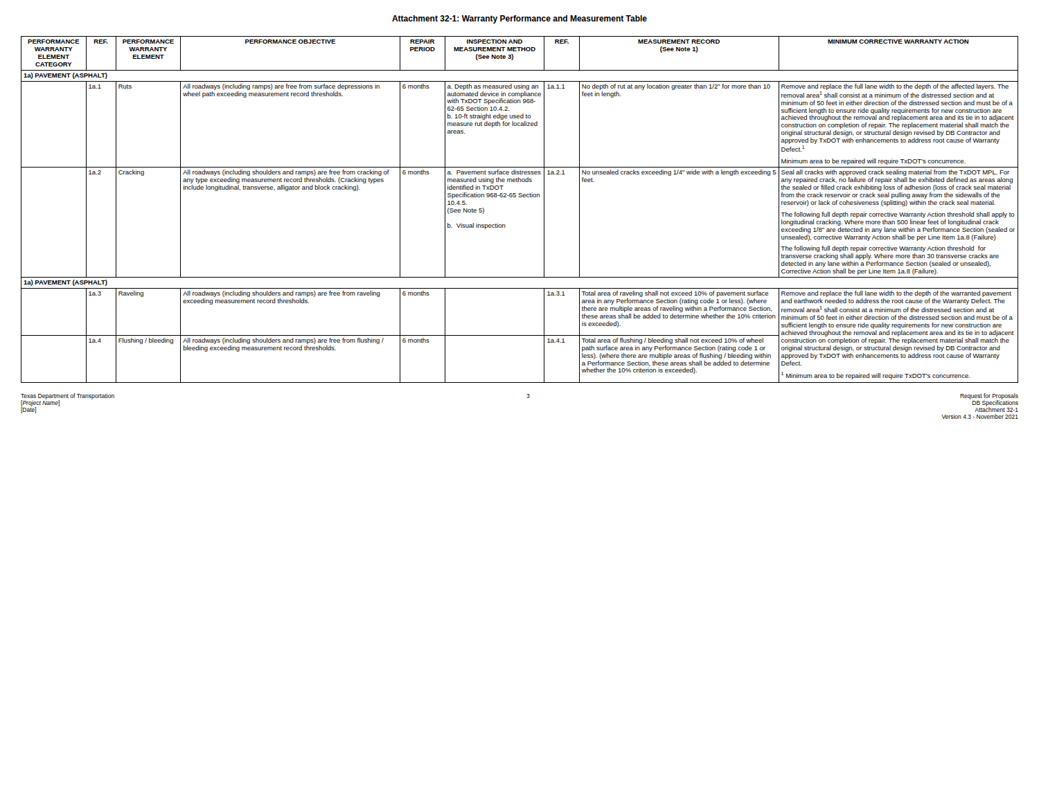Attachment 32-1: Warranty Performance and Measurement Table
| PERFORMANCE WARRANTY ELEMENT CATEGORY | REF. | PERFORMANCE WARRANTY ELEMENT | PERFORMANCE OBJECTIVE | REPAIR PERIOD | INSPECTION AND MEASUREMENT METHOD (See Note 3) | REF. | MEASUREMENT RECORD (See Note 1) | MINIMUM CORRECTIVE WARRANTY ACTION |
| --- | --- | --- | --- | --- | --- | --- | --- | --- |
| 1a) PAVEMENT (ASPHALT) |
| | 1a.1 | Ruts | All roadways (including ramps) are free from surface depressions in wheel path exceeding measurement record thresholds. | 6 months | a. Depth as measured using an automated device in compliance with TxDOT Specification 968-62-65 Section 10.4.2. b. 10-ft straight edge used to measure rut depth for localized areas. | 1a.1.1 | No depth of rut at any location greater than 1/2" for more than 10 feet in length. | Remove and replace the full lane width to the depth of the affected layers. The removal area 1 shall consist at a minimum of the distressed section and at minimum of 50 feet in either direction of the distressed section and must be of a sufficient length to ensure ride quality requirements for new construction are achieved throughout the removal and replacement area and its tie in to adjacent construction on completion of repair. The replacement material shall match the original structural design, or structural design revised by DB Contractor and approved by TxDOT with enhancements to address root cause of Warranty Defect. 1 Minimum area to be repaired will require TxDOT's concurrence. |
| | 1a.2 | Cracking | All roadways (including shoulders and ramps) are free from cracking of any type exceeding measurement record thresholds. (Cracking types include longitudinal, transverse, alligator and block cracking). | 6 months | a. Pavement surface distresses measured using the methods identified in TxDOT Specification 968-62-65 Section 10.4.5. (See Note 5) b. Visual inspection | 1a.2.1 | No unsealed cracks exceeding 1/4" wide with a length exceeding 5 feet. | Seal all cracks with approved crack sealing material from the TxDOT MPL. For any repaired crack, no failure of repair shall be exhibited defined as areas along the sealed or filled crack exhibiting loss of adhesion (loss of crack seal material from the crack reservoir or crack seal pulling away from the sidewalls of the reservoir) or lack of cohesiveness (splitting) within the crack seal material. The following full depth repair corrective Warranty Action threshold shall apply to longitudinal cracking. Where more than 500 linear feet of longitudinal crack exceeding 1/8" are detected in any lane within a Performance Section (sealed or unsealed), corrective Warranty Action shall be per Line Item 1a.8 (Failure) The following full depth repair corrective Warranty Action threshold for transverse cracking shall apply. Where more than 30 transverse cracks are detected in any lane within a Performance Section (sealed or unsealed), Corrective Action shall be per Line Item 1a.8 (Failure). |
| 1a) PAVEMENT (ASPHALT) |
| | 1a.3 | Raveling | All roadways (including shoulders and ramps) are free from raveling exceeding measurement record thresholds. | 6 months | | 1a.3.1 | Total area of raveling shall not exceed 10% of pavement surface area in any Performance Section (rating code 1 or less). (where there are multiple areas of raveling within a Performance Section, these areas shall be added to determine whether the 10% criterion is exceeded). | Remove and replace the full lane width to the depth of the warranted pavement and earthwork needed to address the root cause of the Warranty Defect. The removal area 1 shall consist at a minimum of the distressed section and at minimum of 50 feet in either direction of the distressed section and must be of a sufficient length to ensure ride quality requirements for new construction are achieved throughout the removal and replacement area and its tie in to adjacent construction on completion of repair. The replacement material shall match the original structural design, or structural design revised by DB Contractor and approved by TxDOT with enhancements to address root cause of Warranty Defect. 1 Minimum area to be repaired will require TxDOT's concurrence. |
| | 1a.4 | Flushing / bleeding | All roadways (including shoulders and ramps) are free from flushing / bleeding exceeding measurement record thresholds. | 6 months | | 1a.4.1 | Total area of flushing / bleeding shall not exceed 10% of wheel path surface area in any Performance Section (rating code 1 or less). (where there are multiple areas of flushing / bleeding within a Performance Section, these areas shall be added to determine whether the 10% criterion is exceeded). |
Texas Department of Transportation
[Project Name]
[Date]
3
Request for Proposals
DB Specifications
Attachment 32-1
Version 4.3 - November 2021